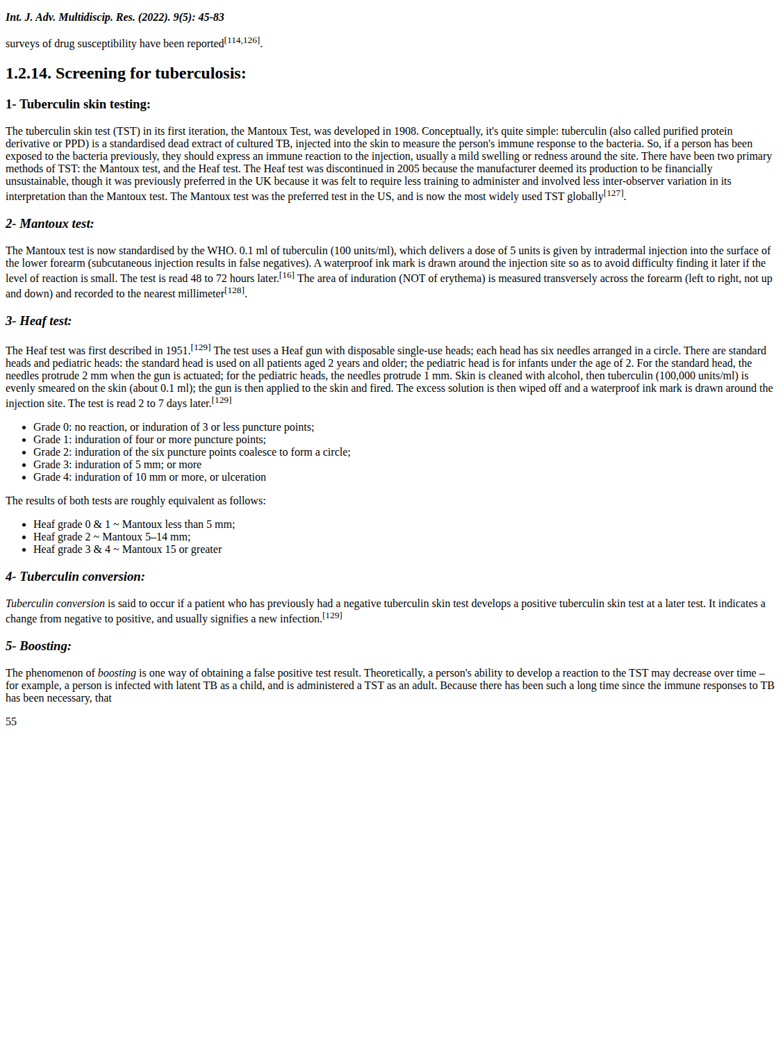Int. J. Adv. Multidiscip. Res. (2022). 9(5): 45-83
surveys of drug susceptibility have been reported[114,126].
1.2.14. Screening for tuberculosis:
1- Tuberculin skin testing:
The tuberculin skin test (TST) in its first iteration, the Mantoux Test, was developed in 1908. Conceptually, it's quite simple: tuberculin (also called purified protein derivative or PPD) is a standardised dead extract of cultured TB, injected into the skin to measure the person's immune response to the bacteria. So, if a person has been exposed to the bacteria previously, they should express an immune reaction to the injection, usually a mild swelling or redness around the site. There have been two primary methods of TST: the Mantoux test, and the Heaf test. The Heaf test was discontinued in 2005 because the manufacturer deemed its production to be financially unsustainable, though it was previously preferred in the UK because it was felt to require less training to administer and involved less inter-observer variation in its interpretation than the Mantoux test. The Mantoux test was the preferred test in the US, and is now the most widely used TST globally[127].
2- Mantoux test:
The Mantoux test is now standardised by the WHO. 0.1 ml of tuberculin (100 units/ml), which delivers a dose of 5 units is given by intradermal injection into the surface of the lower forearm (subcutaneous injection results in false negatives). A waterproof ink mark is drawn around the injection site so as to avoid difficulty finding it later if the level of reaction is small. The test is read 48 to 72 hours later.[16] The area of induration (NOT of erythema) is measured transversely across the forearm (left to right, not up and down) and recorded to the nearest millimeter[128].
3- Heaf test:
The Heaf test was first described in 1951.[129] The test uses a Heaf gun with disposable single-use heads; each head has six needles arranged in a circle. There are standard heads and pediatric heads: the standard head is used on all patients aged 2 years and older; the pediatric head is for infants under the age of 2. For the standard head, the needles protrude 2 mm when the gun is actuated; for the pediatric heads, the needles protrude 1 mm. Skin is cleaned with alcohol, then tuberculin (100,000 units/ml) is evenly smeared on the skin (about 0.1 ml); the gun is then applied to the skin and fired. The excess solution is then wiped off and a waterproof ink mark is drawn around the injection site. The test is read 2 to 7 days later.[129]
Grade 0: no reaction, or induration of 3 or less puncture points;
Grade 1: induration of four or more puncture points;
Grade 2: induration of the six puncture points coalesce to form a circle;
Grade 3: induration of 5 mm; or more
Grade 4: induration of 10 mm or more, or ulceration
The results of both tests are roughly equivalent as follows:
Heaf grade 0 & 1 ~ Mantoux less than 5 mm;
Heaf grade 2 ~ Mantoux 5–14 mm;
Heaf grade 3 & 4 ~ Mantoux 15 or greater
4- Tuberculin conversion:
Tuberculin conversion is said to occur if a patient who has previously had a negative tuberculin skin test develops a positive tuberculin skin test at a later test. It indicates a change from negative to positive, and usually signifies a new infection.[129]
5- Boosting:
The phenomenon of boosting is one way of obtaining a false positive test result. Theoretically, a person's ability to develop a reaction to the TST may decrease over time – for example, a person is infected with latent TB as a child, and is administered a TST as an adult. Because there has been such a long time since the immune responses to TB has been necessary, that
55